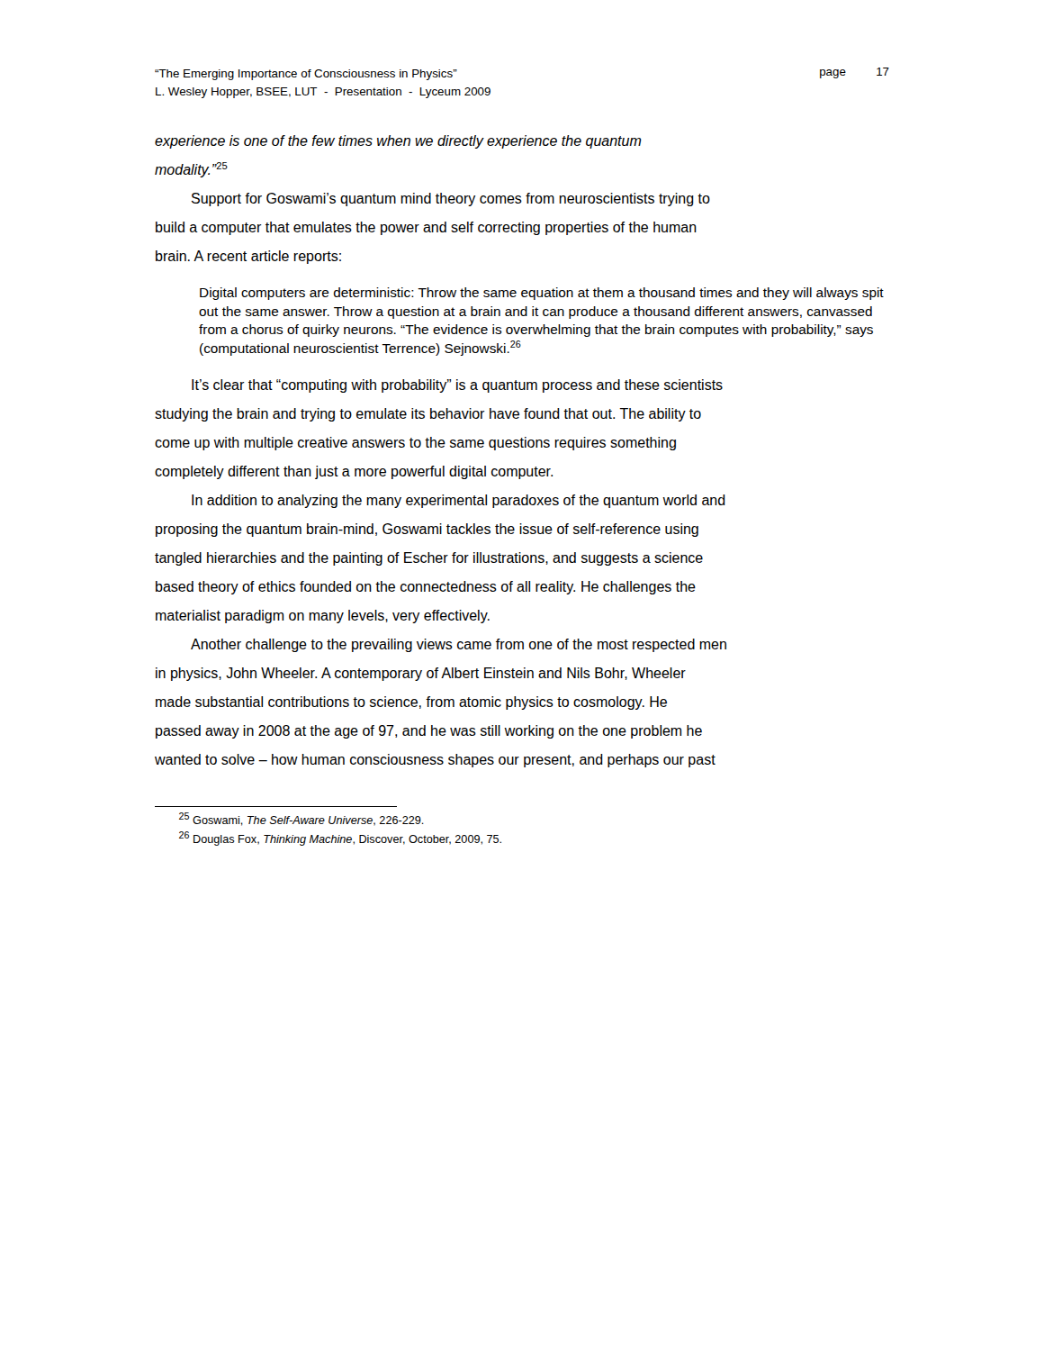“The Emerging Importance of Consciousness in Physics”
L. Wesley Hopper, BSEE, LUT - Presentation - Lyceum 2009
page17
experience is one of the few times when we directly experience the quantum
modality.”25
Support for Goswami’s quantum mind theory comes from neuroscientists trying to
build a computer that emulates the power and self correcting properties of the human
brain. A recent article reports:
Digital computers are deterministic: Throw the same equation at them a thousand times and they will always spit out the same answer. Throw a question at a brain and it can produce a thousand different answers, canvassed from a chorus of quirky neurons. “The evidence is overwhelming that the brain computes with probability,” says (computational neuroscientist Terrence) Sejnowski.26
It’s clear that “computing with probability” is a quantum process and these scientists
studying the brain and trying to emulate its behavior have found that out. The ability to
come up with multiple creative answers to the same questions requires something
completely different than just a more powerful digital computer.
In addition to analyzing the many experimental paradoxes of the quantum world and
proposing the quantum brain-mind, Goswami tackles the issue of self-reference using
tangled hierarchies and the painting of Escher for illustrations, and suggests a science
based theory of ethics founded on the connectedness of all reality. He challenges the
materialist paradigm on many levels, very effectively.
Another challenge to the prevailing views came from one of the most respected men
in physics, John Wheeler. A contemporary of Albert Einstein and Nils Bohr, Wheeler
made substantial contributions to science, from atomic physics to cosmology. He
passed away in 2008 at the age of 97, and he was still working on the one problem he
wanted to solve – how human consciousness shapes our present, and perhaps our past
25 Goswami, The Self-Aware Universe, 226-229.
26 Douglas Fox, Thinking Machine, Discover, October, 2009, 75.